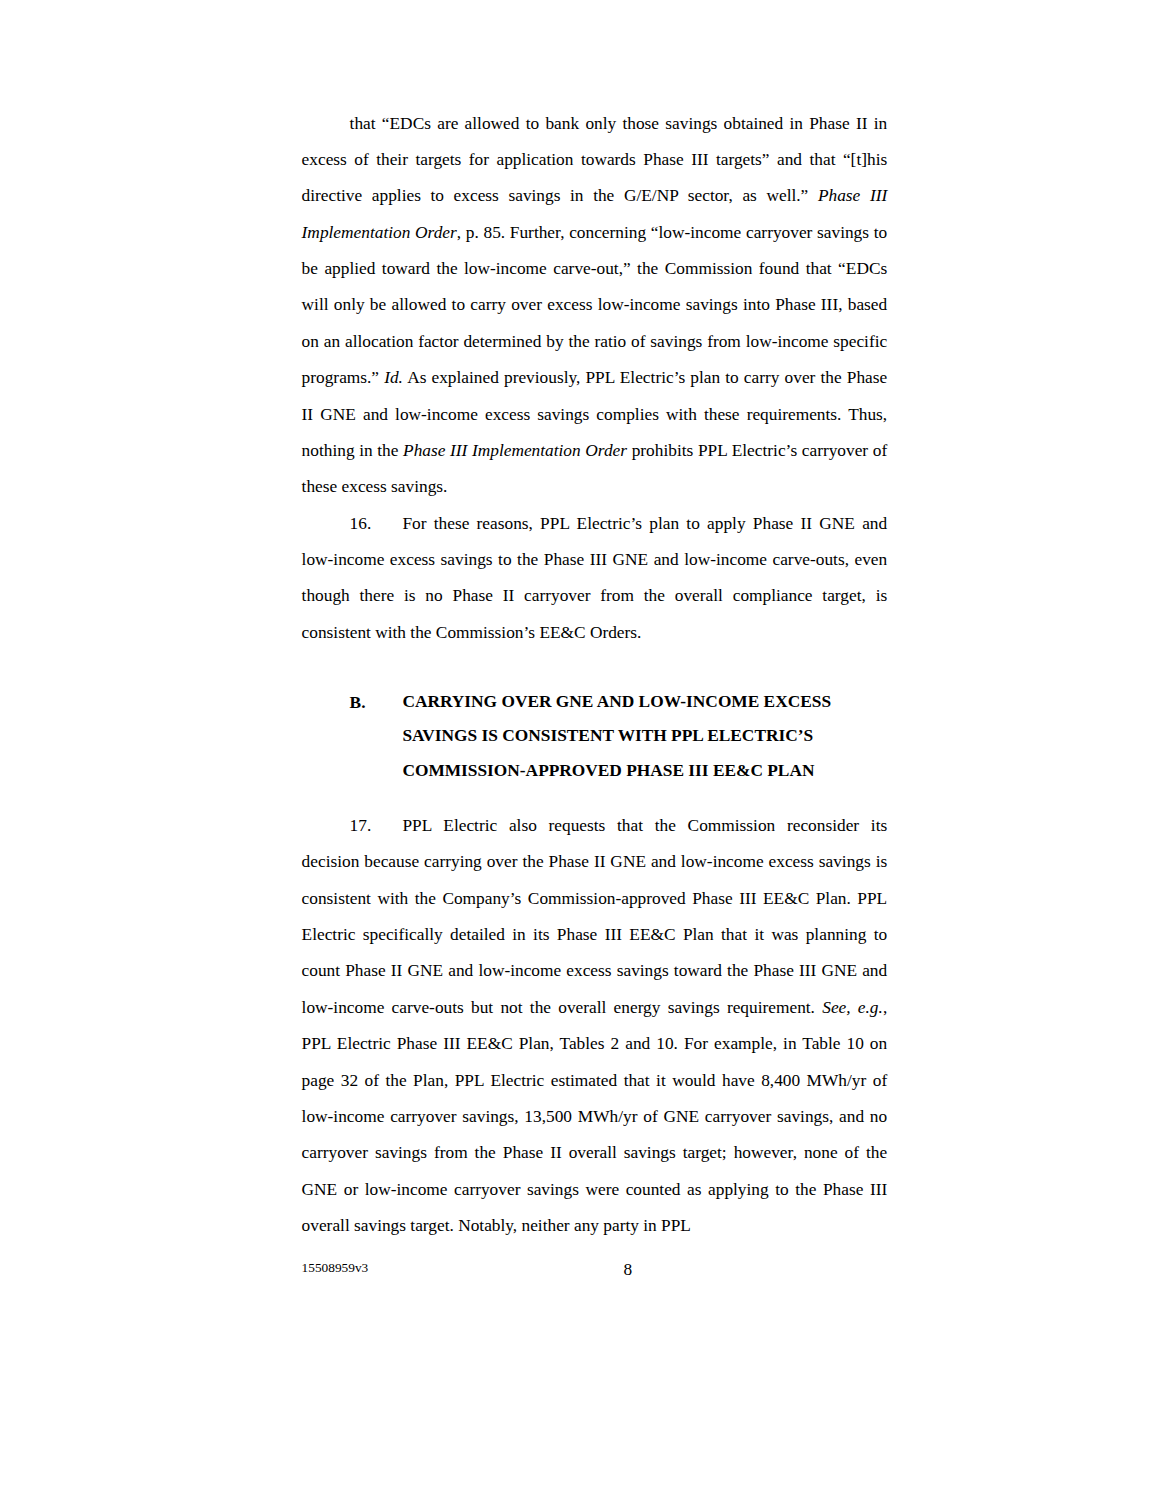that “EDCs are allowed to bank only those savings obtained in Phase II in excess of their targets for application towards Phase III targets” and that “[t]his directive applies to excess savings in the G/E/NP sector, as well.” Phase III Implementation Order, p. 85. Further, concerning “low-income carryover savings to be applied toward the low-income carve-out,” the Commission found that “EDCs will only be allowed to carry over excess low-income savings into Phase III, based on an allocation factor determined by the ratio of savings from low-income specific programs.” Id. As explained previously, PPL Electric’s plan to carry over the Phase II GNE and low-income excess savings complies with these requirements. Thus, nothing in the Phase III Implementation Order prohibits PPL Electric’s carryover of these excess savings.
16. For these reasons, PPL Electric’s plan to apply Phase II GNE and low-income excess savings to the Phase III GNE and low-income carve-outs, even though there is no Phase II carryover from the overall compliance target, is consistent with the Commission’s EE&C Orders.
B.
CARRYING OVER GNE AND LOW-INCOME EXCESS SAVINGS IS CONSISTENT WITH PPL ELECTRIC’S COMMISSION-APPROVED PHASE III EE&C PLAN
17. PPL Electric also requests that the Commission reconsider its decision because carrying over the Phase II GNE and low-income excess savings is consistent with the Company’s Commission-approved Phase III EE&C Plan. PPL Electric specifically detailed in its Phase III EE&C Plan that it was planning to count Phase II GNE and low-income excess savings toward the Phase III GNE and low-income carve-outs but not the overall energy savings requirement. See, e.g., PPL Electric Phase III EE&C Plan, Tables 2 and 10. For example, in Table 10 on page 32 of the Plan, PPL Electric estimated that it would have 8,400 MWh/yr of low-income carryover savings, 13,500 MWh/yr of GNE carryover savings, and no carryover savings from the Phase II overall savings target; however, none of the GNE or low-income carryover savings were counted as applying to the Phase III overall savings target. Notably, neither any party in PPL
15508959v3
8